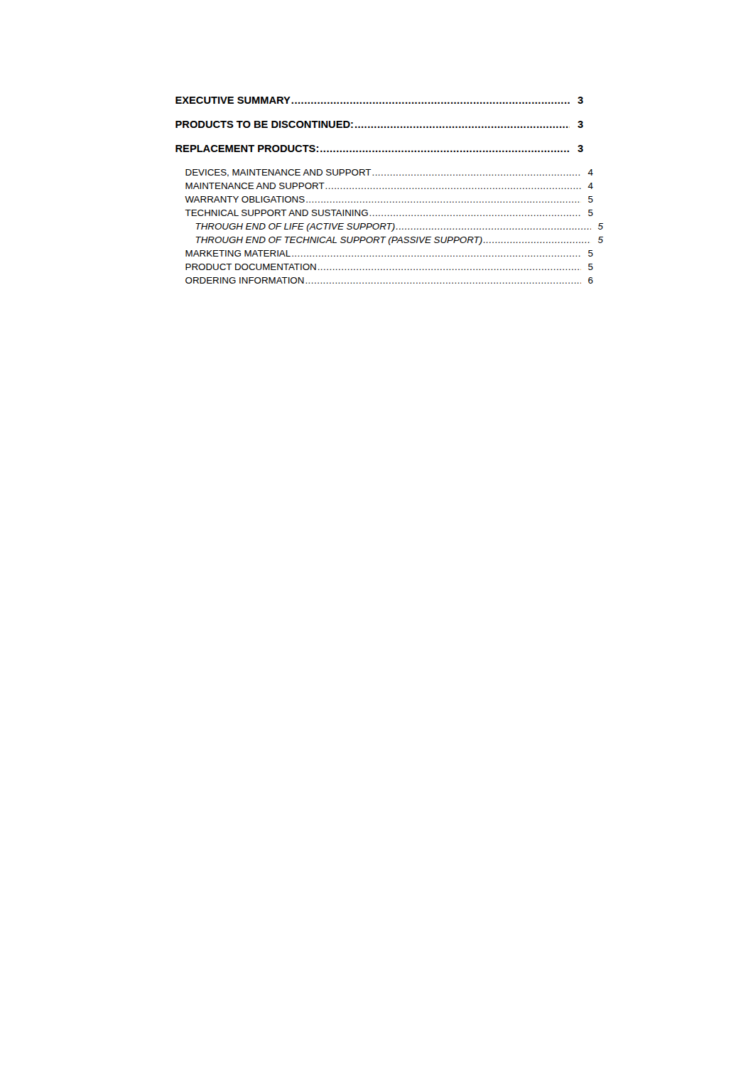EXECUTIVE SUMMARY ........................................................................................................... 3
PRODUCTS TO BE DISCONTINUED: ............................................................................................. 3
REPLACEMENT PRODUCTS: ..................................................................................................... 3
DEVICES, MAINTENANCE AND SUPPORT ............................................................................................. 4
MAINTENANCE AND SUPPORT ......................................................................................................... 4
WARRANTY OBLIGATIONS .............................................................................................................. 5
TECHNICAL SUPPORT AND SUSTAINING ........................................................................................... 5
THROUGH END OF LIFE (ACTIVE SUPPORT) ..................................................................................... 5
THROUGH END OF TECHNICAL SUPPORT (PASSIVE SUPPORT) ............................................. 5
MARKETING MATERIAL .................................................................................................................... 5
PRODUCT DOCUMENTATION ......................................................................................................... 5
ORDERING INFORMATION .............................................................................................................. 6